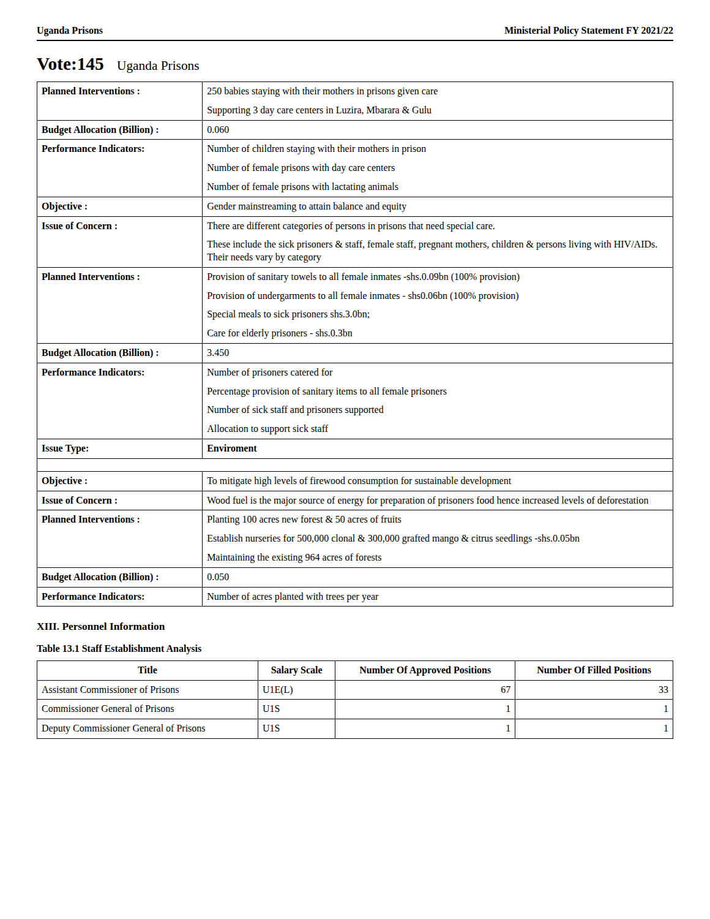Uganda Prisons
Ministerial Policy Statement FY 2021/22
Vote:145 Uganda Prisons
| Planned Interventions : | 250 babies staying with their mothers in prisons given care Supporting 3 day care centers in Luzira, Mbarara & Gulu |
| Budget Allocation (Billion) : | 0.060 |
| Performance Indicators: | Number of children staying with their mothers in prison Number of female prisons with day care centers Number of female prisons with lactating animals |
| Objective : | Gender mainstreaming to attain balance and equity |
| Issue of Concern : | There are different categories of persons in prisons that need special care. These include the sick prisoners & staff, female staff, pregnant mothers, children & persons living with HIV/AIDs. Their needs vary by category |
| Planned Interventions : | Provision of sanitary towels to all female inmates -shs.0.09bn (100% provision) Provision of undergarments to all female inmates - shs0.06bn (100% provision) Special meals to sick prisoners shs.3.0bn; Care for elderly prisoners - shs.0.3bn |
| Budget Allocation (Billion) : | 3.450 |
| Performance Indicators: | Number of prisoners catered for Percentage provision of sanitary items to all female prisoners Number of sick staff and prisoners supported Allocation to support sick staff |
| Issue Type: | Enviroment |
| Objective : | To mitigate high levels of firewood consumption for sustainable development |
| Issue of Concern : | Wood fuel is the major source of energy for preparation of prisoners food hence increased levels of deforestation |
| Planned Interventions : | Planting 100 acres new forest & 50 acres of fruits Establish nurseries for 500,000 clonal & 300,000 grafted mango & citrus seedlings -shs.0.05bn Maintaining the existing 964 acres of forests |
| Budget Allocation (Billion) : | 0.050 |
| Performance Indicators: | Number of acres planted with trees per year |
XIII. Personnel Information
Table 13.1 Staff Establishment Analysis
| Title | Salary Scale | Number Of Approved Positions | Number Of Filled Positions |
| --- | --- | --- | --- |
| Assistant Commissioner of Prisons | U1E(L) | 67 | 33 |
| Commissioner General of Prisons | U1S | 1 | 1 |
| Deputy Commissioner General of Prisons | U1S | 1 | 1 |